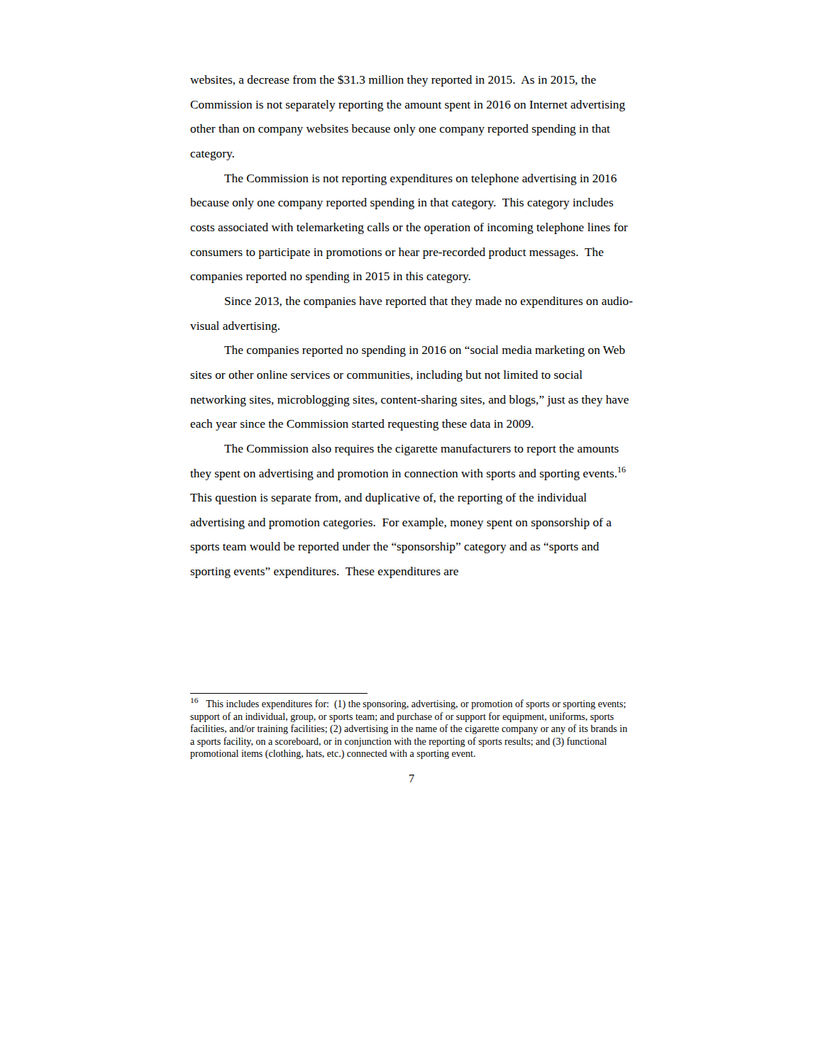websites, a decrease from the $31.3 million they reported in 2015. As in 2015, the Commission is not separately reporting the amount spent in 2016 on Internet advertising other than on company websites because only one company reported spending in that category.
The Commission is not reporting expenditures on telephone advertising in 2016 because only one company reported spending in that category. This category includes costs associated with telemarketing calls or the operation of incoming telephone lines for consumers to participate in promotions or hear pre-recorded product messages. The companies reported no spending in 2015 in this category.
Since 2013, the companies have reported that they made no expenditures on audio-visual advertising.
The companies reported no spending in 2016 on “social media marketing on Web sites or other online services or communities, including but not limited to social networking sites, microblogging sites, content-sharing sites, and blogs,” just as they have each year since the Commission started requesting these data in 2009.
The Commission also requires the cigarette manufacturers to report the amounts they spent on advertising and promotion in connection with sports and sporting events.16 This question is separate from, and duplicative of, the reporting of the individual advertising and promotion categories. For example, money spent on sponsorship of a sports team would be reported under the “sponsorship” category and as “sports and sporting events” expenditures. These expenditures are
16 This includes expenditures for: (1) the sponsoring, advertising, or promotion of sports or sporting events; support of an individual, group, or sports team; and purchase of or support for equipment, uniforms, sports facilities, and/or training facilities; (2) advertising in the name of the cigarette company or any of its brands in a sports facility, on a scoreboard, or in conjunction with the reporting of sports results; and (3) functional promotional items (clothing, hats, etc.) connected with a sporting event.
7